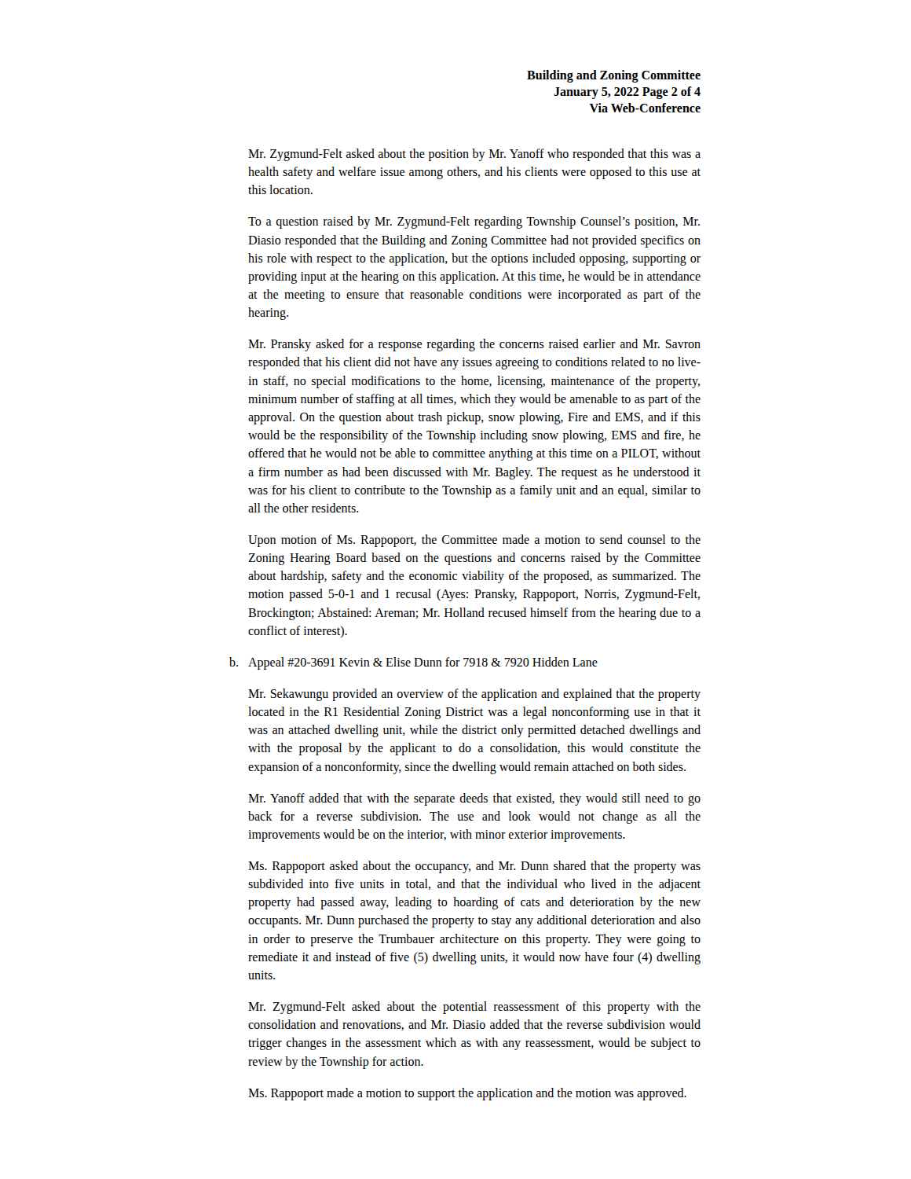Building and Zoning Committee
January 5, 2022 Page 2 of 4
Via Web-Conference
Mr. Zygmund-Felt asked about the position by Mr. Yanoff who responded that this was a health safety and welfare issue among others, and his clients were opposed to this use at this location.
To a question raised by Mr. Zygmund-Felt regarding Township Counsel’s position, Mr. Diasio responded that the Building and Zoning Committee had not provided specifics on his role with respect to the application, but the options included opposing, supporting or providing input at the hearing on this application. At this time, he would be in attendance at the meeting to ensure that reasonable conditions were incorporated as part of the hearing.
Mr. Pransky asked for a response regarding the concerns raised earlier and Mr. Savron responded that his client did not have any issues agreeing to conditions related to no live-in staff, no special modifications to the home, licensing, maintenance of the property, minimum number of staffing at all times, which they would be amenable to as part of the approval. On the question about trash pickup, snow plowing, Fire and EMS, and if this would be the responsibility of the Township including snow plowing, EMS and fire, he offered that he would not be able to committee anything at this time on a PILOT, without a firm number as had been discussed with Mr. Bagley. The request as he understood it was for his client to contribute to the Township as a family unit and an equal, similar to all the other residents.
Upon motion of Ms. Rappoport, the Committee made a motion to send counsel to the Zoning Hearing Board based on the questions and concerns raised by the Committee about hardship, safety and the economic viability of the proposed, as summarized. The motion passed 5-0-1 and 1 recusal (Ayes: Pransky, Rappoport, Norris, Zygmund-Felt, Brockington; Abstained: Areman; Mr. Holland recused himself from the hearing due to a conflict of interest).
b.
Appeal #20-3691 Kevin & Elise Dunn for 7918 & 7920 Hidden Lane
Mr. Sekawungu provided an overview of the application and explained that the property located in the R1 Residential Zoning District was a legal nonconforming use in that it was an attached dwelling unit, while the district only permitted detached dwellings and with the proposal by the applicant to do a consolidation, this would constitute the expansion of a nonconformity, since the dwelling would remain attached on both sides.
Mr. Yanoff added that with the separate deeds that existed, they would still need to go back for a reverse subdivision. The use and look would not change as all the improvements would be on the interior, with minor exterior improvements.
Ms. Rappoport asked about the occupancy, and Mr. Dunn shared that the property was subdivided into five units in total, and that the individual who lived in the adjacent property had passed away, leading to hoarding of cats and deterioration by the new occupants. Mr. Dunn purchased the property to stay any additional deterioration and also in order to preserve the Trumbauer architecture on this property. They were going to remediate it and instead of five (5) dwelling units, it would now have four (4) dwelling units.
Mr. Zygmund-Felt asked about the potential reassessment of this property with the consolidation and renovations, and Mr. Diasio added that the reverse subdivision would trigger changes in the assessment which as with any reassessment, would be subject to review by the Township for action.
Ms. Rappoport made a motion to support the application and the motion was approved.